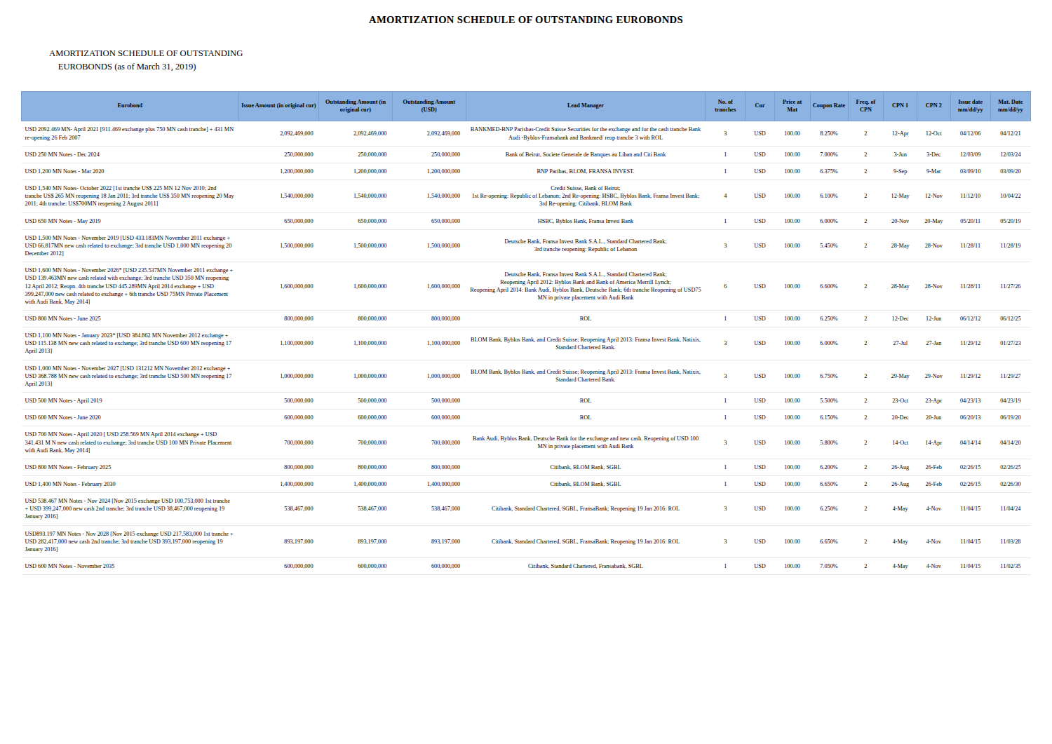AMORTIZATION SCHEDULE OF OUTSTANDING EUROBONDS
AMORTIZATION SCHEDULE OF OUTSTANDING
EUROBONDS (as of March 31, 2019)
| Eurobond | Issue Amount (in original cur) | Outstanding Amount (in original cur) | Outstanding Amount (USD) | Lead Manager | No. of tranches | Cur | Price at Mat | Coupon Rate | Freq. of CPN | CPN 1 | CPN 2 | Issue date mm/dd/yy | Mat. Date mm/dd/yy |
| --- | --- | --- | --- | --- | --- | --- | --- | --- | --- | --- | --- | --- | --- |
| USD 2092.469 MN- April 2021 [911.469 exchange plus 750 MN cash tranche] + 431 MN re-opening 26 Feb 2007 | 2,092,469,000 | 2,092,469,000 | 2,092,469,000 | BANKMED-BNP Parishas-Credit Suisse Securities for the exchange and for the cash tranche Bank Audi -Byblos-Fransabank and Bankmed/ reop tranche 3 with ROL | 3 | USD | 100.00 | 8.250% | 2 | 12-Apr | 12-Oct | 04/12/06 | 04/12/21 |
| USD 250 MN Notes - Dec 2024 | 250,000,000 | 250,000,000 | 250,000,000 | Bank of Beirut, Societe Generale de Banques au Liban and Citi Bank | 1 | USD | 100.00 | 7.000% | 2 | 3-Jun | 3-Dec | 12/03/09 | 12/03/24 |
| USD 1,200 MN Notes - Mar 2020 | 1,200,000,000 | 1,200,000,000 | 1,200,000,000 | BNP Paribas, BLOM, FRANSA INVEST. | 1 | USD | 100.00 | 6.375% | 2 | 9-Sep | 9-Mar | 03/09/10 | 03/09/20 |
| USD 1,540 MN Notes- October 2022 [1st tranche US$ 225 MN 12 Nov 2010; 2nd tranche US$ 265 MN reopening 18 Jan 2011; 3rd tranche US$ 350 MN reopening 20 May 2011; 4th tranche: US$700MN reopening 2 August 2011] | 1,540,000,000 | 1,540,000,000 | 1,540,000,000 | Credit Suisse, Bank of Beirut; 1st Re-opening: Republic of Lebanon; 2nd Re-opening: HSBC, Byblos Bank, Fransa Invest Bank; 3rd Re-opening: Citibank, BLOM Bank | 4 | USD | 100.00 | 6.100% | 2 | 12-May | 12-Nov | 11/12/10 | 10/04/22 |
| USD 650 MN Notes - May 2019 | 650,000,000 | 650,000,000 | 650,000,000 | HSBC, Byblos Bank, Fransa Invest Bank | 1 | USD | 100.00 | 6.000% | 2 | 20-Nov | 20-May | 05/20/11 | 05/20/19 |
| USD 1,500 MN Notes - November 2019 [USD 433.183MN November 2011 exchange + USD 66.817MN new cash related to exchange; 3rd tranche USD 1,000 MN reopening 20 December 2012] | 1,500,000,000 | 1,500,000,000 | 1,500,000,000 | Deutsche Bank, Fransa Invest Bank S.A.L., Standard Chartered Bank; 3rd tranche reopening: Republic of Lebanon | 3 | USD | 100.00 | 5.450% | 2 | 28-May | 28-Nov | 11/28/11 | 11/28/19 |
| USD 1,600 MN Notes - November 2026* [USD 235.537MN November 2011 exchange + USD 139.463MN new cash related with exchange; 3rd tranche USD 350 MN reopening 12 April 2012; Reopn. 4th tranche USD 445.289MN April 2014 exchange + USD 399,247,000 new cash related to exchange + 6th tranche USD 75MN Private Placement with Audi Bank, May 2014] | 1,600,000,000 | 1,600,000,000 | 1,600,000,000 | Deutsche Bank, Fransa Invest Bank S.A.L., Standard Chartered Bank; Reopening April 2012: Byblos Bank and Bank of America Merrill Lynch; Reopening April 2014: Bank Audi, Byblos Bank, Deutsche Bank; 6th tranche Reopening of USD75 MN in private placement with Audi Bank | 6 | USD | 100.00 | 6.600% | 2 | 28-May | 28-Nov | 11/28/11 | 11/27/26 |
| USD 800 MN Notes - June 2025 | 800,000,000 | 800,000,000 | 800,000,000 | ROL | 1 | USD | 100.00 | 6.250% | 2 | 12-Dec | 12-Jun | 06/12/12 | 06/12/25 |
| USD 1,100 MN Notes - January 2023* [USD 384.862 MN November 2012 exchange + USD 115.138 MN new cash related to exchange; 3rd tranche USD 600 MN reopening 17 April 2013] | 1,100,000,000 | 1,100,000,000 | 1,100,000,000 | BLOM Bank, Byblos Bank, and Credit Suisse; Reopening April 2013: Fransa Invest Bank, Natixis, Standard Chartered Bank. | 3 | USD | 100.00 | 6.000% | 2 | 27-Jul | 27-Jan | 11/29/12 | 01/27/23 |
| USD 1,000 MN Notes - November 2027 [USD 131212 MN November 2012 exchange + USD 368.788 MN new cash related to exchange; 3rd tranche USD 500 MN reopening 17 April 2013] | 1,000,000,000 | 1,000,000,000 | 1,000,000,000 | BLOM Bank, Byblos Bank, and Credit Suisse; Reopening April 2013: Fransa Invest Bank, Natixis, Standard Chartered Bank. | 3 | USD | 100.00 | 6.750% | 2 | 29-May | 29-Nov | 11/29/12 | 11/29/27 |
| USD 500 MN Notes - April 2019 | 500,000,000 | 500,000,000 | 500,000,000 | ROL | 1 | USD | 100.00 | 5.500% | 2 | 23-Oct | 23-Apr | 04/23/13 | 04/23/19 |
| USD 600 MN Notes - June 2020 | 600,000,000 | 600,000,000 | 600,000,000 | ROL | 1 | USD | 100.00 | 6.150% | 2 | 20-Dec | 20-Jun | 06/20/13 | 06/19/20 |
| USD 700 MN Notes - April 2020 [ USD 258.569 MN April 2014 exchange + USD 341.431 M N new cash related to exchange; 3rd tranche USD 100 MN Private Placement with Audi Bank, May 2014] | 700,000,000 | 700,000,000 | 700,000,000 | Bank Audi, Byblos Bank, Deutsche Bank for the exchange and new cash. Reopening of USD 100 MN in private placement with Audi Bank | 3 | USD | 100.00 | 5.800% | 2 | 14-Oct | 14-Apr | 04/14/14 | 04/14/20 |
| USD 800 MN Notes - February 2025 | 800,000,000 | 800,000,000 | 800,000,000 | Citibank, BLOM Bank, SGBL | 1 | USD | 100.00 | 6.200% | 2 | 26-Aug | 26-Feb | 02/26/15 | 02/26/25 |
| USD 1,400 MN Notes - February 2030 | 1,400,000,000 | 1,400,000,000 | 1,400,000,000 | Citibank, BLOM Bank, SGBL | 1 | USD | 100.00 | 6.650% | 2 | 26-Aug | 26-Feb | 02/26/15 | 02/26/30 |
| USD 538.467 MN Notes - Nov 2024 [Nov 2015 exchange USD 100,753,000 1st tranche + USD 399,247,000 new cash 2nd tranche; 3rd tranche USD 38,467,000 reopening 19 January 2016] | 538,467,000 | 538,467,000 | 538,467,000 | Citibank, Standard Chartered, SGBL, FransaBank; Reopening 19 Jan 2016: ROL | 3 | USD | 100.00 | 6.250% | 2 | 4-May | 4-Nov | 11/04/15 | 11/04/24 |
| USD893.197 MN Notes - Nov 2028 [Nov 2015 exchange USD 217,583,000 1st tranche + USD 282,417,000 new cash 2nd tranche; 3rd tranche USD 393,197,000 reopening 19 January 2016] | 893,197,000 | 893,197,000 | 893,197,000 | Citibank, Standard Chartered, SGBL, FransaBank; Reopening 19 Jan 2016: ROL | 3 | USD | 100.00 | 6.650% | 2 | 4-May | 4-Nov | 11/04/15 | 11/03/28 |
| USD 600 MN Notes - November 2035 | 600,000,000 | 600,000,000 | 600,000,000 | Citibank, Standard Chartered, Fransabank, SGBL | 1 | USD | 100.00 | 7.050% | 2 | 4-May | 4-Nov | 11/04/15 | 11/02/35 |